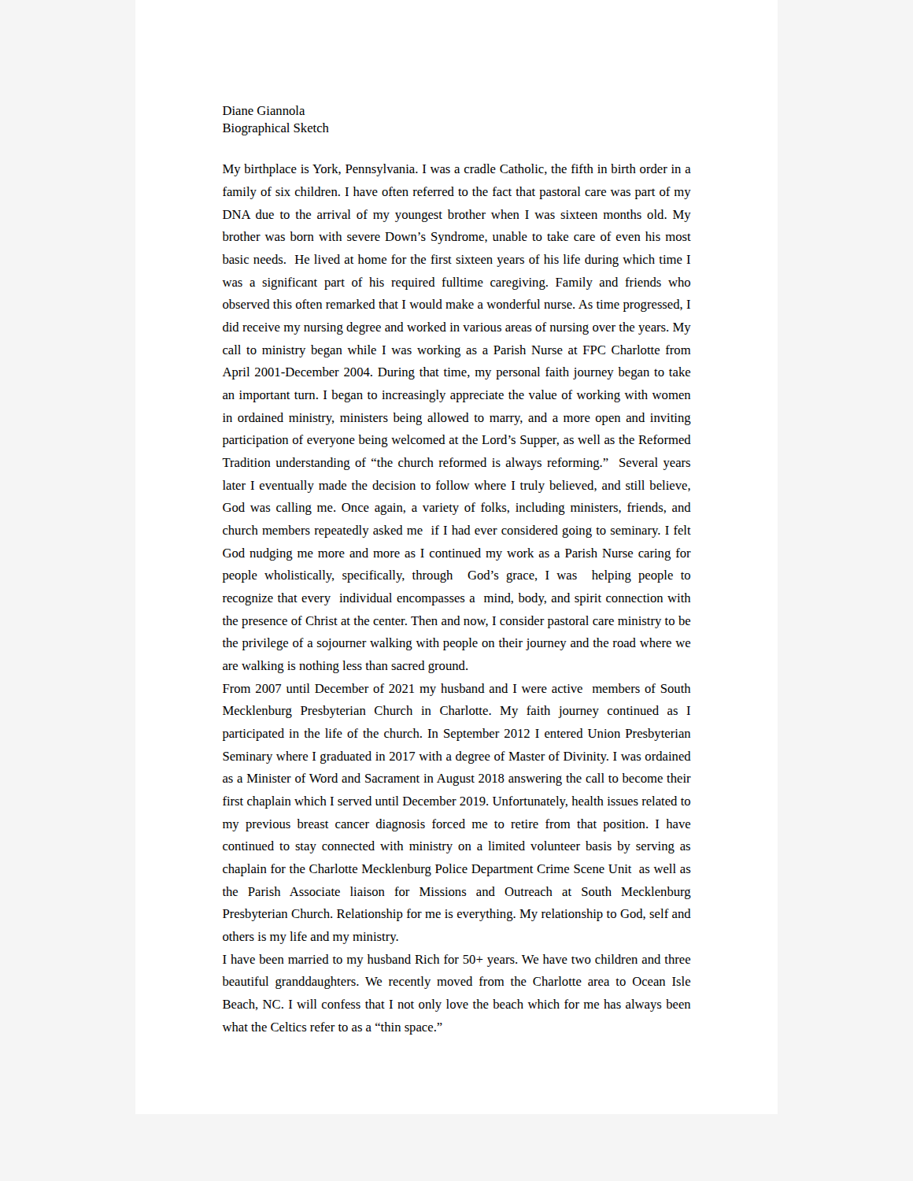Diane Giannola Biographical Sketch
My birthplace is York, Pennsylvania. I was a cradle Catholic, the fifth in birth order in a family of six children. I have often referred to the fact that pastoral care was part of my DNA due to the arrival of my youngest brother when I was sixteen months old. My brother was born with severe Down’s Syndrome, unable to take care of even his most basic needs. He lived at home for the first sixteen years of his life during which time I was a significant part of his required fulltime caregiving. Family and friends who observed this often remarked that I would make a wonderful nurse. As time progressed, I did receive my nursing degree and worked in various areas of nursing over the years. My call to ministry began while I was working as a Parish Nurse at FPC Charlotte from April 2001-December 2004. During that time, my personal faith journey began to take an important turn. I began to increasingly appreciate the value of working with women in ordained ministry, ministers being allowed to marry, and a more open and inviting participation of everyone being welcomed at the Lord’s Supper, as well as the Reformed Tradition understanding of “the church reformed is always reforming.” Several years later I eventually made the decision to follow where I truly believed, and still believe, God was calling me. Once again, a variety of folks, including ministers, friends, and church members repeatedly asked me if I had ever considered going to seminary. I felt God nudging me more and more as I continued my work as a Parish Nurse caring for people wholistically, specifically, through God’s grace, I was helping people to recognize that every individual encompasses a mind, body, and spirit connection with the presence of Christ at the center. Then and now, I consider pastoral care ministry to be the privilege of a sojourner walking with people on their journey and the road where we are walking is nothing less than sacred ground.
From 2007 until December of 2021 my husband and I were active members of South Mecklenburg Presbyterian Church in Charlotte. My faith journey continued as I participated in the life of the church. In September 2012 I entered Union Presbyterian Seminary where I graduated in 2017 with a degree of Master of Divinity. I was ordained as a Minister of Word and Sacrament in August 2018 answering the call to become their first chaplain which I served until December 2019. Unfortunately, health issues related to my previous breast cancer diagnosis forced me to retire from that position. I have continued to stay connected with ministry on a limited volunteer basis by serving as chaplain for the Charlotte Mecklenburg Police Department Crime Scene Unit as well as the Parish Associate liaison for Missions and Outreach at South Mecklenburg Presbyterian Church. Relationship for me is everything. My relationship to God, self and others is my life and my ministry.
I have been married to my husband Rich for 50+ years. We have two children and three beautiful granddaughters. We recently moved from the Charlotte area to Ocean Isle Beach, NC. I will confess that I not only love the beach which for me has always been what the Celtics refer to as a “thin space.”